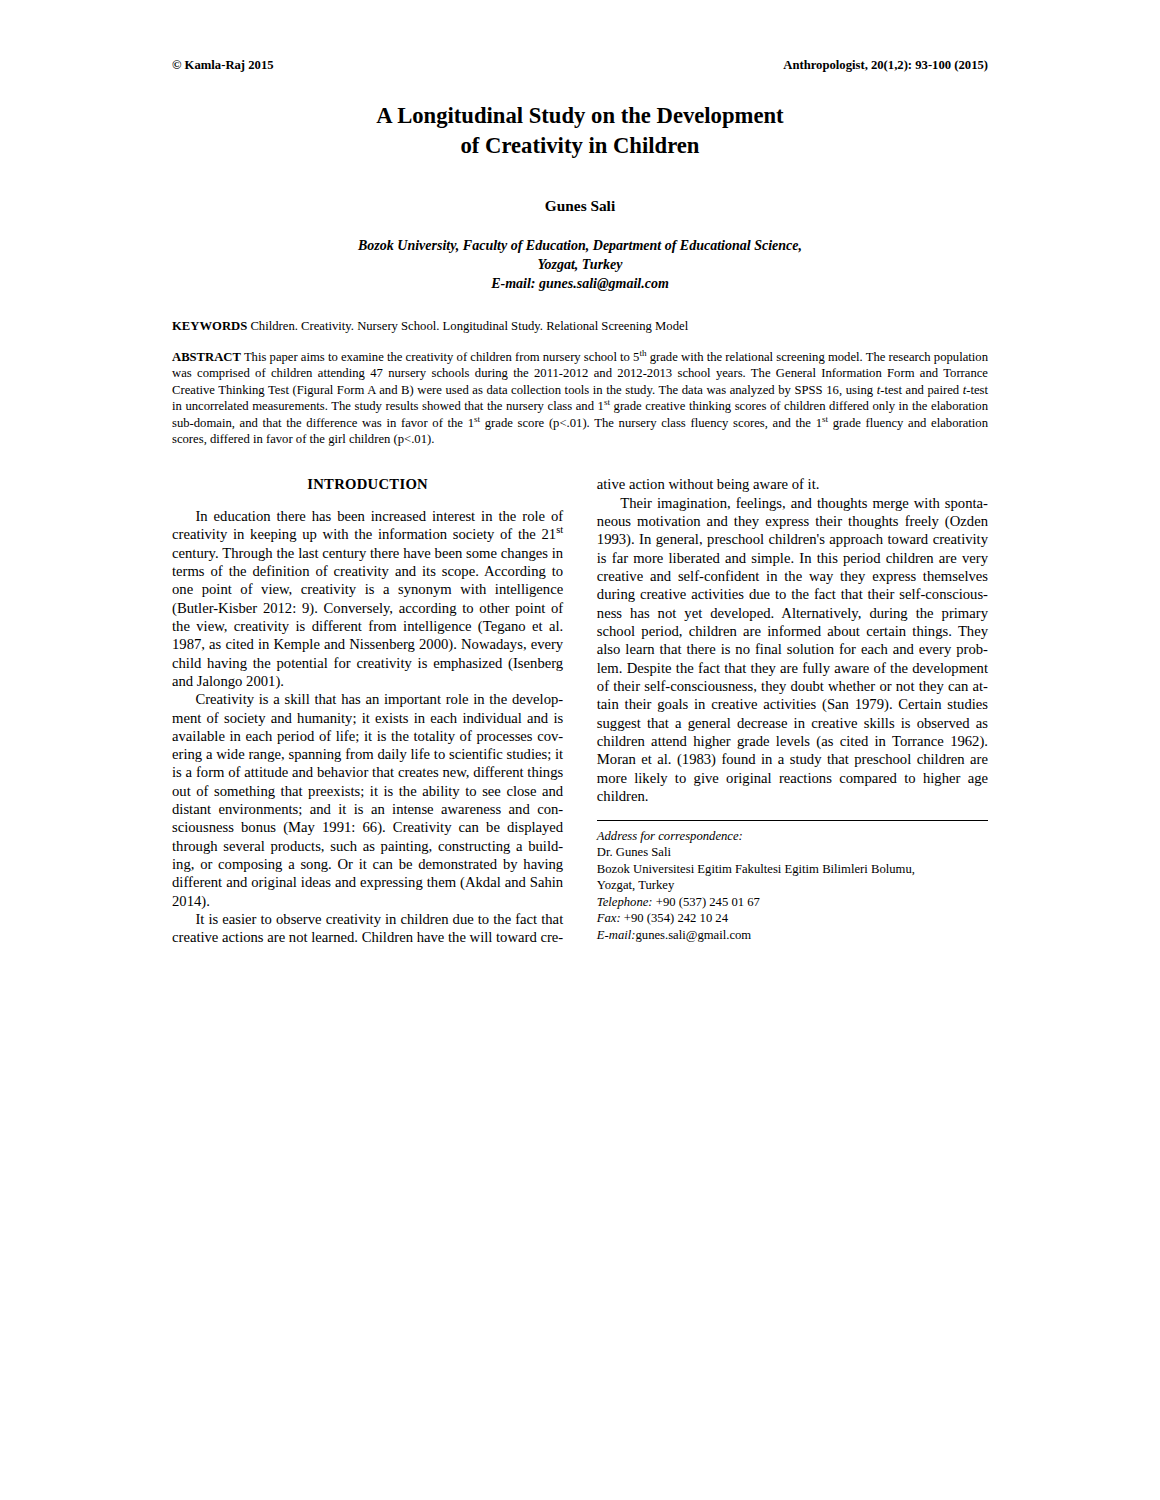© Kamla-Raj 2015 Anthropologist, 20(1,2): 93-100 (2015)
A Longitudinal Study on the Development
of Creativity in Children
Gunes Sali
Bozok University, Faculty of Education, Department of Educational Science,
Yozgat, Turkey
E-mail: gunes.sali@gmail.com
KEYWORDS Children. Creativity. Nursery School. Longitudinal Study. Relational Screening Model
ABSTRACT This paper aims to examine the creativity of children from nursery school to 5th grade with the relational screening model. The research population was comprised of children attending 47 nursery schools during the 2011-2012 and 2012-2013 school years. The General Information Form and Torrance Creative Thinking Test (Figural Form A and B) were used as data collection tools in the study. The data was analyzed by SPSS 16, using t-test and paired t-test in uncorrelated measurements. The study results showed that the nursery class and 1st grade creative thinking scores of children differed only in the elaboration sub-domain, and that the difference was in favor of the 1st grade score (p<.01). The nursery class fluency scores, and the 1st grade fluency and elaboration scores, differed in favor of the girl children (p<.01).
INTRODUCTION
In education there has been increased interest in the role of creativity in keeping up with the information society of the 21st century. Through the last century there have been some changes in terms of the definition of creativity and its scope. According to one point of view, creativity is a synonym with intelligence (Butler-Kisber 2012: 9). Conversely, according to other point of the view, creativity is different from intelligence (Tegano et al. 1987, as cited in Kemple and Nissenberg 2000). Nowadays, every child having the potential for creativity is emphasized (Isenberg and Jalongo 2001).
Creativity is a skill that has an important role in the development of society and humanity; it exists in each individual and is available in each period of life; it is the totality of processes covering a wide range, spanning from daily life to scientific studies; it is a form of attitude and behavior that creates new, different things out of something that preexists; it is the ability to see close and distant environments; and it is an intense awareness and consciousness bonus (May 1991: 66). Creativity can be displayed through several products, such as painting, constructing a building, or composing a song. Or it can be demonstrated by having different and original ideas and expressing them (Akdal and Sahin 2014).
It is easier to observe creativity in children due to the fact that creative actions are not learned. Children have the will toward creative action without being aware of it.
Their imagination, feelings, and thoughts merge with spontaneous motivation and they express their thoughts freely (Ozden 1993). In general, preschool children's approach toward creativity is far more liberated and simple. In this period children are very creative and self-confident in the way they express themselves during creative activities due to the fact that their self-consciousness has not yet developed. Alternatively, during the primary school period, children are informed about certain things. They also learn that there is no final solution for each and every problem. Despite the fact that they are fully aware of the development of their self-consciousness, they doubt whether or not they can attain their goals in creative activities (San 1979). Certain studies suggest that a general decrease in creative skills is observed as children attend higher grade levels (as cited in Torrance 1962). Moran et al. (1983) found in a study that preschool children are more likely to give original reactions compared to higher age children.
Address for correspondence:
Dr. Gunes Sali
Bozok Universitesi Egitim Fakultesi Egitim Bilimleri Bolumu,
Yozgat, Turkey
Telephone: +90 (537) 245 01 67
Fax: +90 (354) 242 10 24
E-mail: gunes.sali@gmail.com